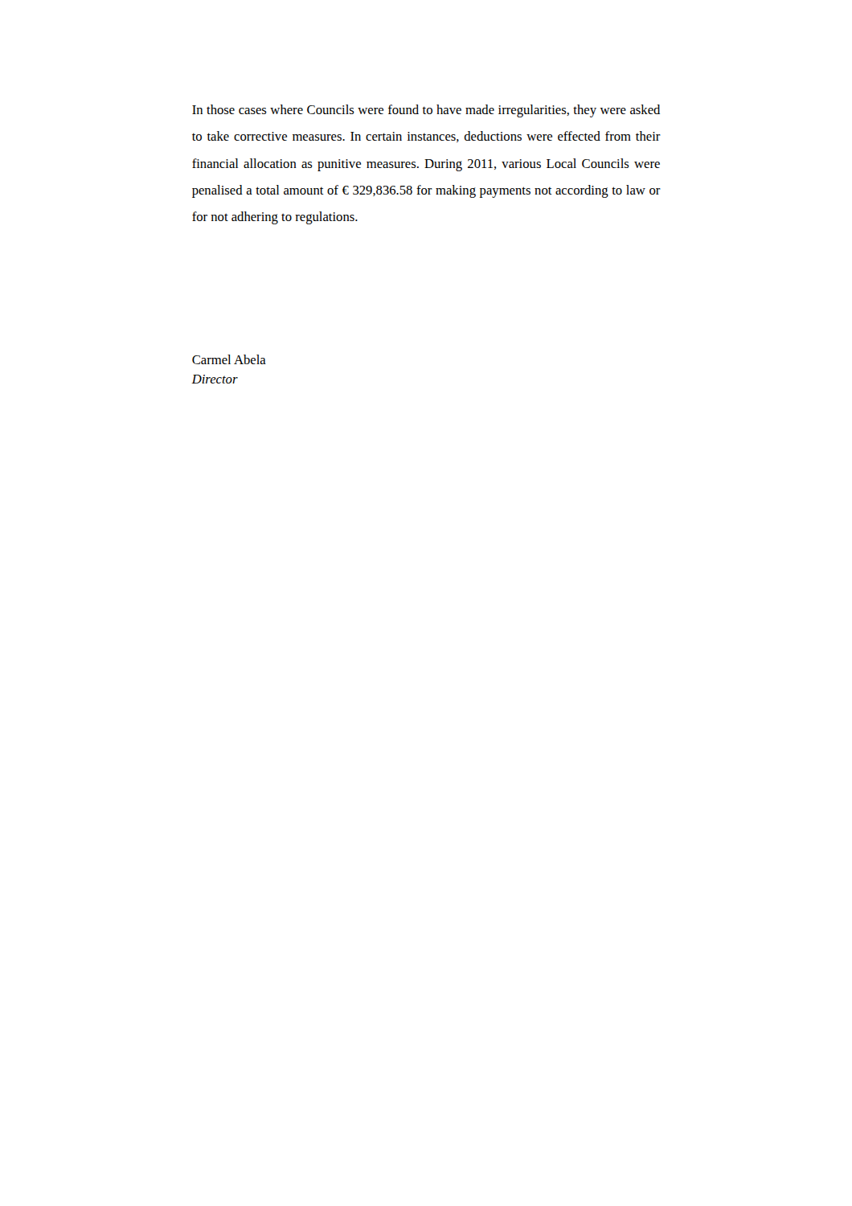In those cases where Councils were found to have made irregularities, they were asked to take corrective measures. In certain instances, deductions were effected from their financial allocation as punitive measures. During 2011, various Local Councils were penalised a total amount of € 329,836.58 for making payments not according to law or for not adhering to regulations.
Carmel Abela
Director